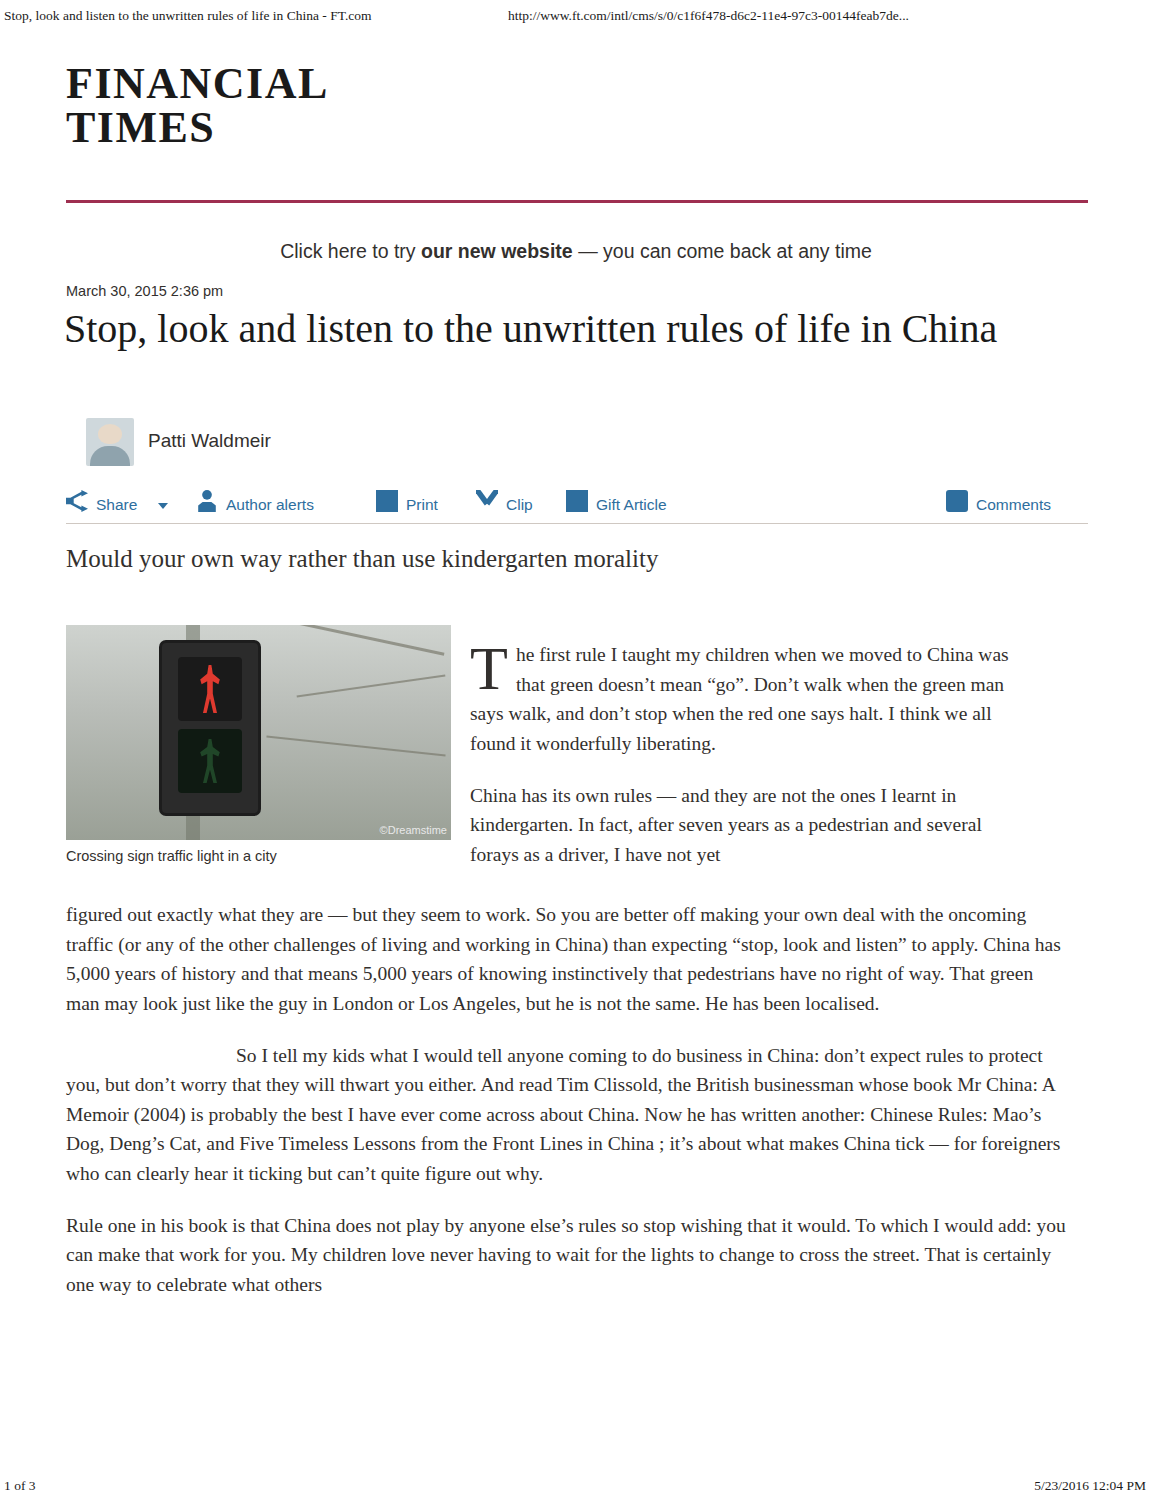Stop, look and listen to the unwritten rules of life in China - FT.com http://www.ft.com/intl/cms/s/0/c1f6f478-d6c2-11e4-97c3-00144feab7de...
FINANCIAL TIMES
Click here to try our new website — you can come back at any time
March 30, 2015 2:36 pm
Stop, look and listen to the unwritten rules of life in China
Patti Waldmeir
Share Author alerts Print Clip Gift Article Comments
Mould your own way rather than use kindergarten morality
©Dreamstime
Crossing sign traffic light in a city
The first rule I taught my children when we moved to China was that green doesn’t mean “go”. Don’t walk when the green man says walk, and don’t stop when the red one says halt. I think we all found it wonderfully liberating.
China has its own rules — and they are not the ones I learnt in kindergarten. In fact, after seven years as a pedestrian and several forays as a driver, I have not yet
figured out exactly what they are — but they seem to work. So you are better off making your own deal with the oncoming traffic (or any of the other challenges of living and working in China) than expecting “stop, look and listen” to apply. China has 5,000 years of history and that means 5,000 years of knowing instinctively that pedestrians have no right of way. That green man may look just like the guy in London or Los Angeles, but he is not the same. He has been localised.
So I tell my kids what I would tell anyone coming to do business in China: don’t expect rules to protect you, but don’t worry that they will thwart you either. And read Tim Clissold, the British businessman whose book Mr China: A Memoir (2004) is probably the best I have ever come across about China. Now he has written another: Chinese Rules: Mao’s Dog, Deng’s Cat, and Five Timeless Lessons from the Front Lines in China ; it’s about what makes China tick — for foreigners who can clearly hear it ticking but can’t quite figure out why.
Rule one in his book is that China does not play by anyone else’s rules so stop wishing that it would. To which I would add: you can make that work for you. My children love never having to wait for the lights to change to cross the street. That is certainly one way to celebrate what others
1 of 3 5/23/2016 12:04 PM